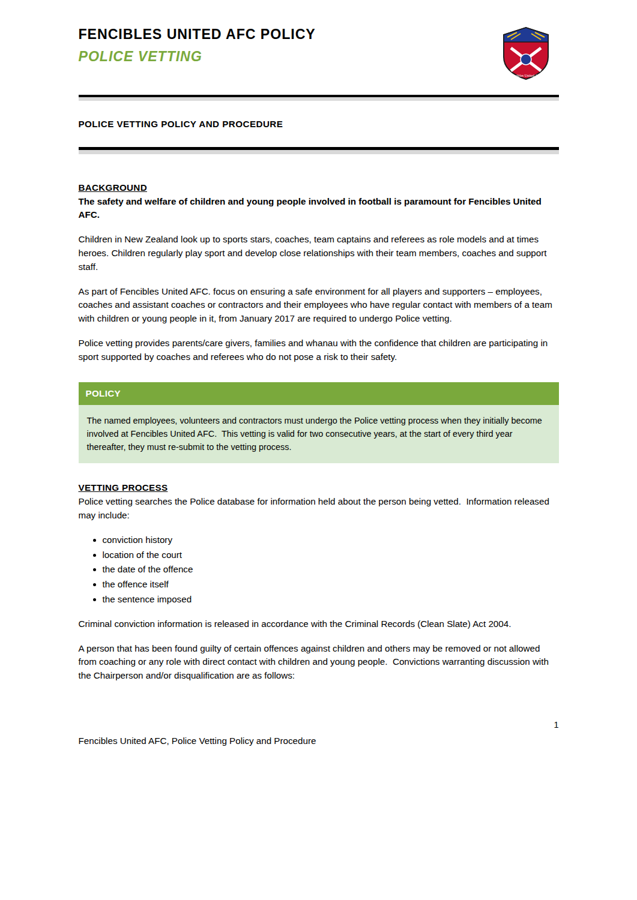FENCIBLES UNITED AFC POLICY
POLICE VETTING
Fencibles United AFC
POLICE VETTING POLICY AND PROCEDURE
BACKGROUND
The safety and welfare of children and young people involved in football is paramount for Fencibles United AFC.
Children in New Zealand look up to sports stars, coaches, team captains and referees as role models and at times heroes. Children regularly play sport and develop close relationships with their team members, coaches and support staff.
As part of Fencibles United AFC. focus on ensuring a safe environment for all players and supporters – employees, coaches and assistant coaches or contractors and their employees who have regular contact with members of a team with children or young people in it, from January 2017 are required to undergo Police vetting.
Police vetting provides parents/care givers, families and whanau with the confidence that children are participating in sport supported by coaches and referees who do not pose a risk to their safety.
POLICY
The named employees, volunteers and contractors must undergo the Police vetting process when they initially become involved at Fencibles United AFC. This vetting is valid for two consecutive years, at the start of every third year thereafter, they must re-submit to the vetting process.
VETTING PROCESS
Police vetting searches the Police database for information held about the person being vetted. Information released may include:
conviction history
location of the court
the date of the offence
the offence itself
the sentence imposed
Criminal conviction information is released in accordance with the Criminal Records (Clean Slate) Act 2004.
A person that has been found guilty of certain offences against children and others may be removed or not allowed from coaching or any role with direct contact with children and young people. Convictions warranting discussion with the Chairperson and/or disqualification are as follows:
1
Fencibles United AFC, Police Vetting Policy and Procedure